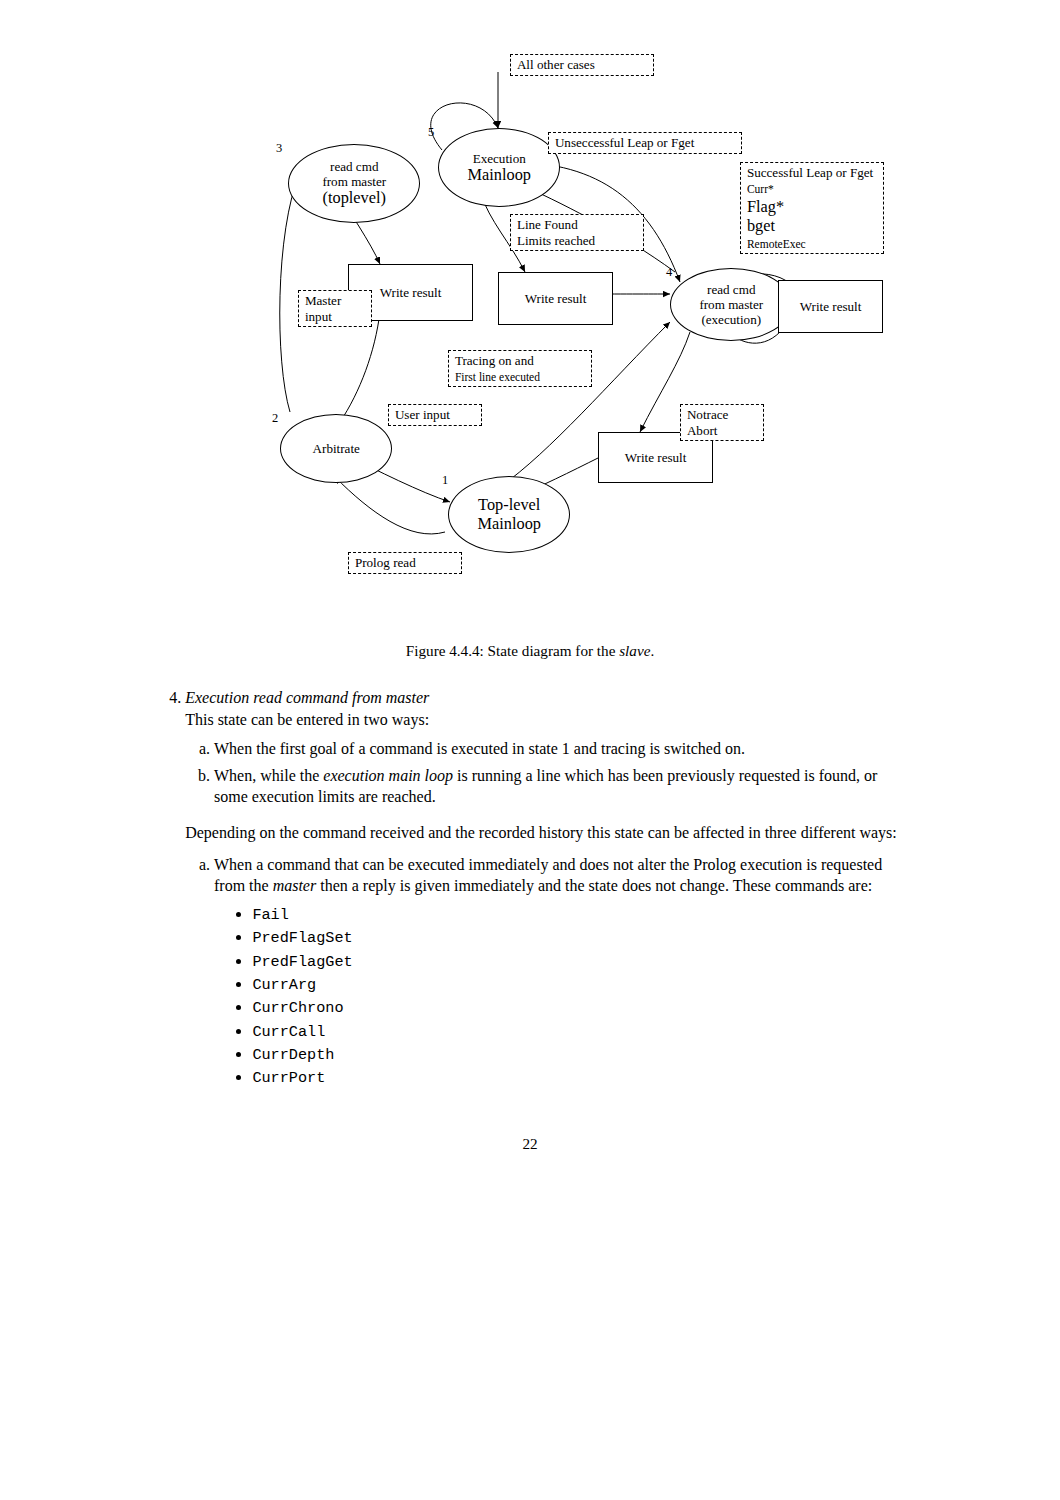3 5 4 2 1
read cmd from master (toplevel)
Execution Mainloop
read cmd from master (execution)
Arbitrate
Top-level Mainloop
Write result
Write result
Write result
Write result
All other cases
Unseccessful Leap or Fget
Successful Leap or Fget
Curr*
Flag*
bget
RemoteExec
Line Found
Limits reached
Master
input
Tracing on and
First line executed
User input
Notrace
Abort
Prolog read
Figure 4.4.4: State diagram for the slave.
Execution read command from master
This state can be entered in two ways:
When the first goal of a command is executed in state 1 and tracing is switched on.
When, while the execution main loop is running a line which has been previously requested is found, or some execution limits are reached.
Depending on the command received and the recorded history this state can be affected in three different ways:
When a command that can be executed immediately and does not alter the Prolog execution is requested from the master then a reply is given immediately and the state does not change. These commands are:
Fail
PredFlagSet
PredFlagGet
CurrArg
CurrChrono
CurrCall
CurrDepth
CurrPort
22